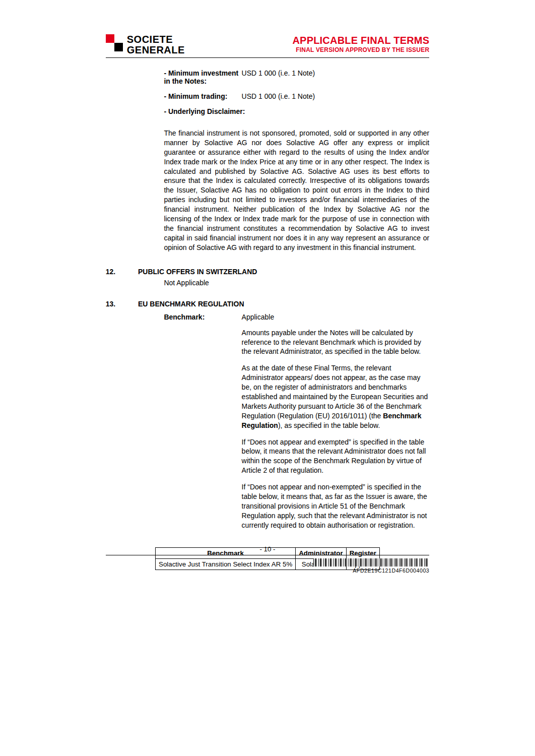SOCIETE
GENERALE
APPLICABLE FINAL TERMS
FINAL VERSION APPROVED BY THE ISSUER
- Minimum investment in the Notes:
USD 1 000 (i.e. 1 Note)
- Minimum trading:
USD 1 000 (i.e. 1 Note)
- Underlying Disclaimer:
The financial instrument is not sponsored, promoted, sold or supported in any other manner by Solactive AG nor does Solactive AG offer any express or implicit guarantee or assurance either with regard to the results of using the Index and/or Index trade mark or the Index Price at any time or in any other respect. The Index is calculated and published by Solactive AG. Solactive AG uses its best efforts to ensure that the Index is calculated correctly. Irrespective of its obligations towards the Issuer, Solactive AG has no obligation to point out errors in the Index to third parties including but not limited to investors and/or financial intermediaries of the financial instrument. Neither publication of the Index by Solactive AG nor the licensing of the Index or Index trade mark for the purpose of use in connection with the financial instrument constitutes a recommendation by Solactive AG to invest capital in said financial instrument nor does it in any way represent an assurance or opinion of Solactive AG with regard to any investment in this financial instrument.
12.
PUBLIC OFFERS IN SWITZERLAND
Not Applicable
13.
EU BENCHMARK REGULATION
Benchmark:
Applicable
Amounts payable under the Notes will be calculated by reference to the relevant Benchmark which is provided by the relevant Administrator, as specified in the table below.
As at the date of these Final Terms, the relevant Administrator appears/ does not appear, as the case may be, on the register of administrators and benchmarks established and maintained by the European Securities and Markets Authority pursuant to Article 36 of the Benchmark Regulation (Regulation (EU) 2016/1011) (the Benchmark Regulation), as specified in the table below.
If “Does not appear and exempted” is specified in the table below, it means that the relevant Administrator does not fall within the scope of the Benchmark Regulation by virtue of Article 2 of that regulation.
If “Does not appear and non-exempted” is specified in the table below, it means that, as far as the Issuer is aware, the transitional provisions in Article 51 of the Benchmark Regulation apply, such that the relevant Administrator is not currently required to obtain authorisation or registration.
| Benchmark | Administrator | Register |
| --- | --- | --- |
| Solactive Just Transition Select Index AR 5% | Solactive AG | Appears |
- 10 -
AFD2E19C121D4F6D004003